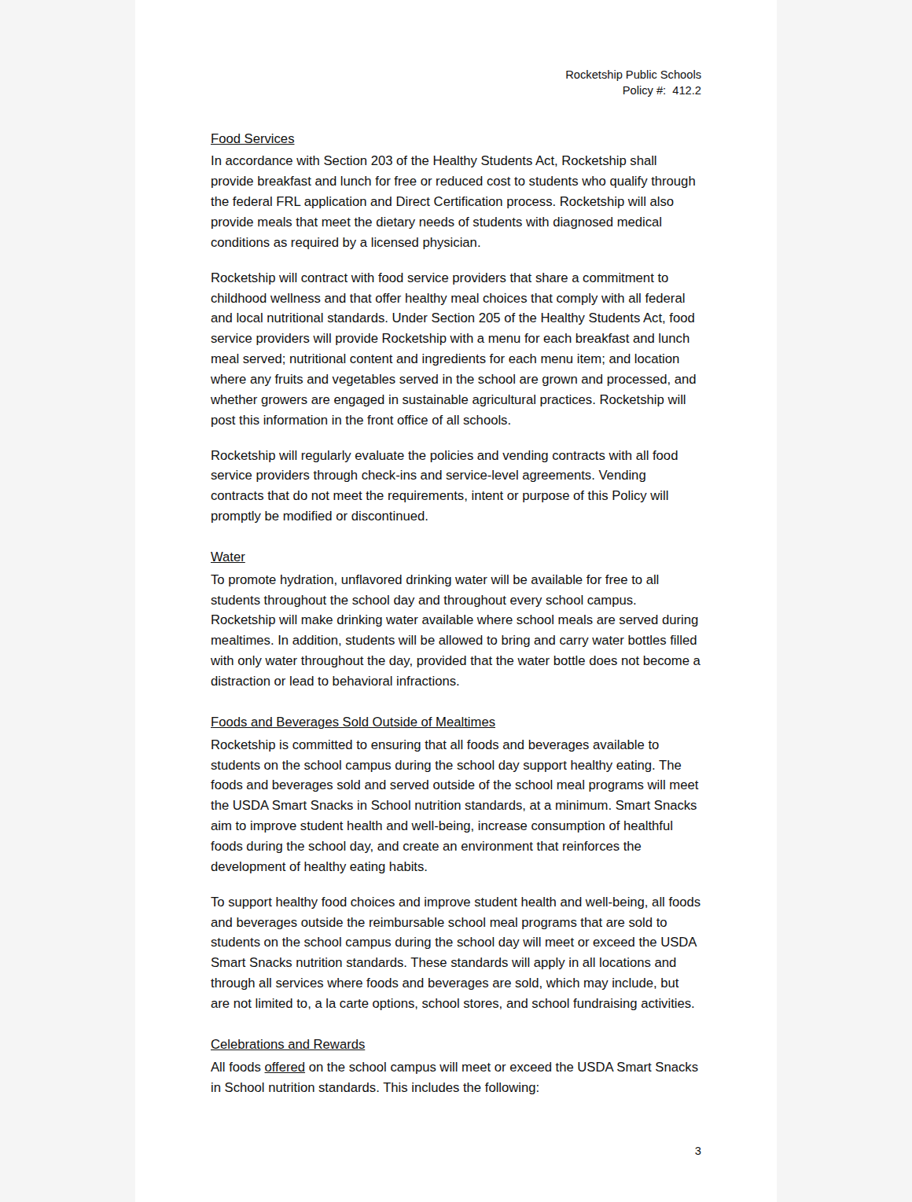Rocketship Public Schools
Policy #: 412.2
Food Services
In accordance with Section 203 of the Healthy Students Act, Rocketship shall provide breakfast and lunch for free or reduced cost to students who qualify through the federal FRL application and Direct Certification process. Rocketship will also provide meals that meet the dietary needs of students with diagnosed medical conditions as required by a licensed physician.
Rocketship will contract with food service providers that share a commitment to childhood wellness and that offer healthy meal choices that comply with all federal and local nutritional standards. Under Section 205 of the Healthy Students Act, food service providers will provide Rocketship with a menu for each breakfast and lunch meal served; nutritional content and ingredients for each menu item; and location where any fruits and vegetables served in the school are grown and processed, and whether growers are engaged in sustainable agricultural practices. Rocketship will post this information in the front office of all schools.
Rocketship will regularly evaluate the policies and vending contracts with all food service providers through check-ins and service-level agreements. Vending contracts that do not meet the requirements, intent or purpose of this Policy will promptly be modified or discontinued.
Water
To promote hydration, unflavored drinking water will be available for free to all students throughout the school day and throughout every school campus. Rocketship will make drinking water available where school meals are served during mealtimes. In addition, students will be allowed to bring and carry water bottles filled with only water throughout the day, provided that the water bottle does not become a distraction or lead to behavioral infractions.
Foods and Beverages Sold Outside of Mealtimes
Rocketship is committed to ensuring that all foods and beverages available to students on the school campus during the school day support healthy eating. The foods and beverages sold and served outside of the school meal programs will meet the USDA Smart Snacks in School nutrition standards, at a minimum. Smart Snacks aim to improve student health and well-being, increase consumption of healthful foods during the school day, and create an environment that reinforces the development of healthy eating habits.
To support healthy food choices and improve student health and well-being, all foods and beverages outside the reimbursable school meal programs that are sold to students on the school campus during the school day will meet or exceed the USDA Smart Snacks nutrition standards. These standards will apply in all locations and through all services where foods and beverages are sold, which may include, but are not limited to, a la carte options, school stores, and school fundraising activities.
Celebrations and Rewards
All foods offered on the school campus will meet or exceed the USDA Smart Snacks in School nutrition standards. This includes the following:
3